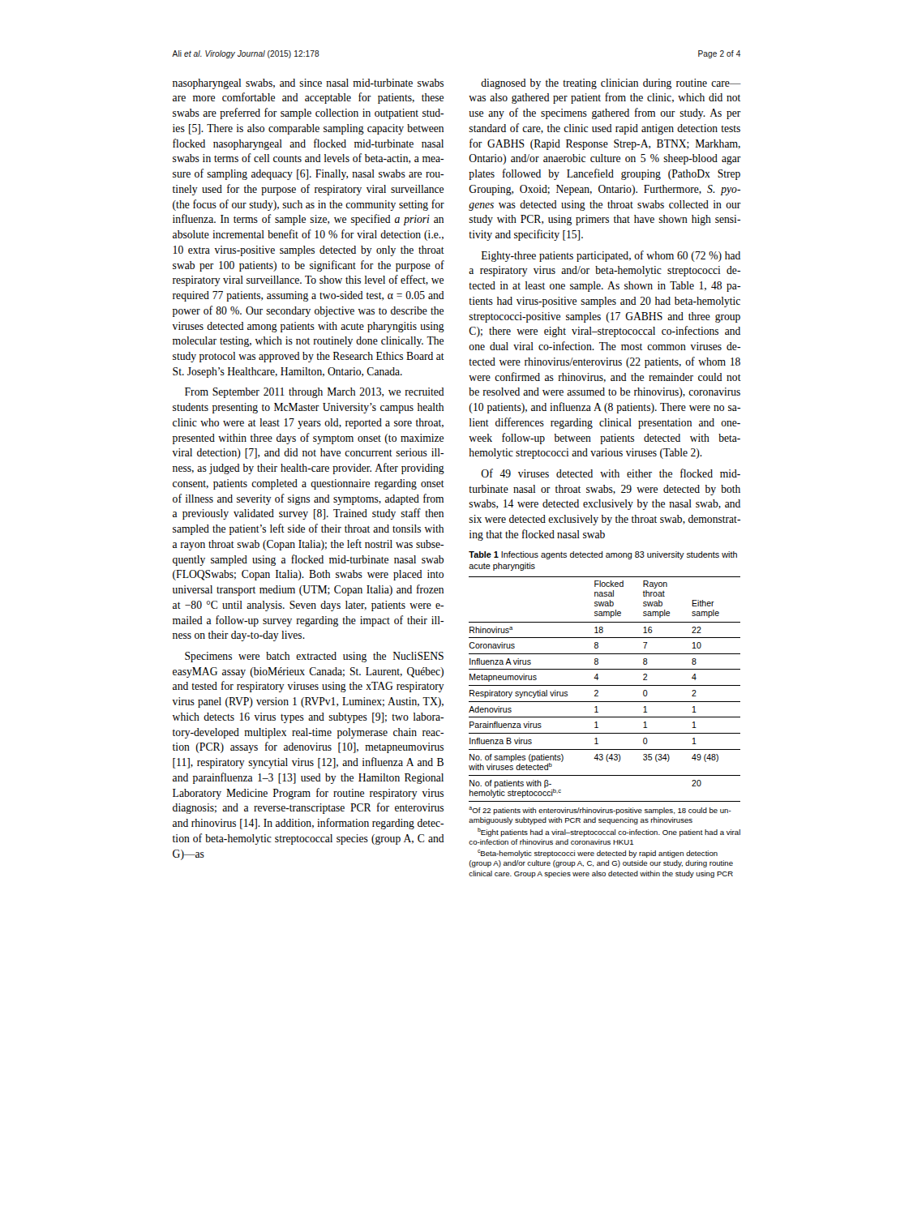Ali et al. Virology Journal (2015) 12:178
Page 2 of 4
nasopharyngeal swabs, and since nasal mid-turbinate swabs are more comfortable and acceptable for patients, these swabs are preferred for sample collection in outpatient studies [5]. There is also comparable sampling capacity between flocked nasopharyngeal and flocked mid-turbinate nasal swabs in terms of cell counts and levels of beta-actin, a measure of sampling adequacy [6]. Finally, nasal swabs are routinely used for the purpose of respiratory viral surveillance (the focus of our study), such as in the community setting for influenza. In terms of sample size, we specified a priori an absolute incremental benefit of 10 % for viral detection (i.e., 10 extra virus-positive samples detected by only the throat swab per 100 patients) to be significant for the purpose of respiratory viral surveillance. To show this level of effect, we required 77 patients, assuming a two-sided test, α = 0.05 and power of 80 %. Our secondary objective was to describe the viruses detected among patients with acute pharyngitis using molecular testing, which is not routinely done clinically. The study protocol was approved by the Research Ethics Board at St. Joseph’s Healthcare, Hamilton, Ontario, Canada.
From September 2011 through March 2013, we recruited students presenting to McMaster University’s campus health clinic who were at least 17 years old, reported a sore throat, presented within three days of symptom onset (to maximize viral detection) [7], and did not have concurrent serious illness, as judged by their health-care provider. After providing consent, patients completed a questionnaire regarding onset of illness and severity of signs and symptoms, adapted from a previously validated survey [8]. Trained study staff then sampled the patient’s left side of their throat and tonsils with a rayon throat swab (Copan Italia); the left nostril was subsequently sampled using a flocked mid-turbinate nasal swab (FLOQSwabs; Copan Italia). Both swabs were placed into universal transport medium (UTM; Copan Italia) and frozen at −80 °C until analysis. Seven days later, patients were e-mailed a follow-up survey regarding the impact of their illness on their day-to-day lives.
Specimens were batch extracted using the NucliSENS easyMAG assay (bioMérieux Canada; St. Laurent, Québec) and tested for respiratory viruses using the xTAG respiratory virus panel (RVP) version 1 (RVPv1, Luminex; Austin, TX), which detects 16 virus types and subtypes [9]; two laboratory-developed multiplex real-time polymerase chain reaction (PCR) assays for adenovirus [10], metapneumovirus [11], respiratory syncytial virus [12], and influenza A and B and parainfluenza 1–3 [13] used by the Hamilton Regional Laboratory Medicine Program for routine respiratory virus diagnosis; and a reverse-transcriptase PCR for enterovirus and rhinovirus [14]. In addition, information regarding detection of beta-hemolytic streptococcal species (group A, C and G)—as
diagnosed by the treating clinician during routine care—was also gathered per patient from the clinic, which did not use any of the specimens gathered from our study. As per standard of care, the clinic used rapid antigen detection tests for GABHS (Rapid Response Strep-A, BTNX; Markham, Ontario) and/or anaerobic culture on 5 % sheep-blood agar plates followed by Lancefield grouping (PathoDx Strep Grouping, Oxoid; Nepean, Ontario). Furthermore, S. pyogenes was detected using the throat swabs collected in our study with PCR, using primers that have shown high sensitivity and specificity [15].
Eighty-three patients participated, of whom 60 (72 %) had a respiratory virus and/or beta-hemolytic streptococci detected in at least one sample. As shown in Table 1, 48 patients had virus-positive samples and 20 had beta-hemolytic streptococci-positive samples (17 GABHS and three group C); there were eight viral–streptococcal co-infections and one dual viral co-infection. The most common viruses detected were rhinovirus/enterovirus (22 patients, of whom 18 were confirmed as rhinovirus, and the remainder could not be resolved and were assumed to be rhinovirus), coronavirus (10 patients), and influenza A (8 patients). There were no salient differences regarding clinical presentation and one-week follow-up between patients detected with beta-hemolytic streptococci and various viruses (Table 2).
Of 49 viruses detected with either the flocked mid-turbinate nasal or throat swabs, 29 were detected by both swabs, 14 were detected exclusively by the nasal swab, and six were detected exclusively by the throat swab, demonstrating that the flocked nasal swab
Table 1 Infectious agents detected among 83 university students with acute pharyngitis
| | Flocked nasal swab sample | Rayon throat swab sample | Either sample |
| --- | --- | --- | --- |
| Rhinovirus a | 18 | 16 | 22 |
| Coronavirus | 8 | 7 | 10 |
| Influenza A virus | 8 | 8 | 8 |
| Metapneumovirus | 4 | 2 | 4 |
| Respiratory syncytial virus | 2 | 0 | 2 |
| Adenovirus | 1 | 1 | 1 |
| Parainfluenza virus | 1 | 1 | 1 |
| Influenza B virus | 1 | 0 | 1 |
| No. of samples (patients) with viruses detected b | 43 (43) | 35 (34) | 49 (48) |
| No. of patients with β- hemolytic streptococci b,c | | | 20 |
aOf 22 patients with enterovirus/rhinovirus-positive samples, 18 could be unambiguously subtyped with PCR and sequencing as rhinoviruses
bEight patients had a viral–streptococcal co-infection. One patient had a viral co-infection of rhinovirus and coronavirus HKU1
cBeta-hemolytic streptococci were detected by rapid antigen detection (group A) and/or culture (group A, C, and G) outside our study, during routine clinical care. Group A species were also detected within the study using PCR